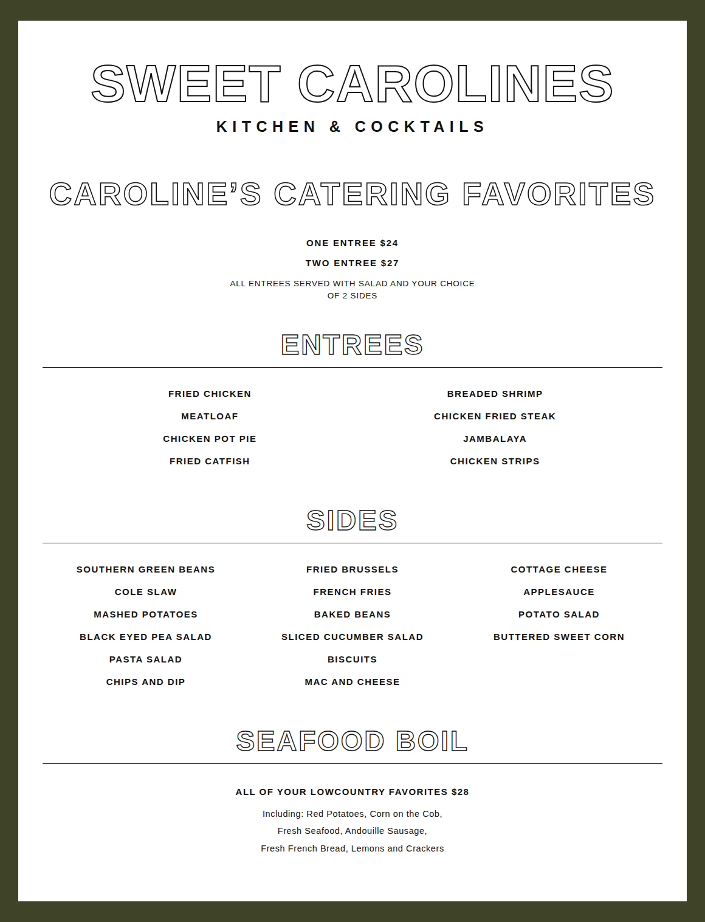Sweet Carolines
Kitchen & Cocktails
Caroline’s Catering Favorites
One Entree $24
Two Entree $27
All entrees served with salad and your choice of 2 sides
Entrees
Fried Chicken
Meatloaf
Chicken Pot Pie
Fried Catfish
Breaded Shrimp
Chicken Fried Steak
Jambalaya
Chicken Strips
Sides
Southern Green Beans
Cole Slaw
Mashed Potatoes
Black Eyed Pea Salad
Pasta Salad
Chips and Dip
Fried Brussels
French Fries
Baked Beans
Sliced Cucumber Salad
Biscuits
Mac and Cheese
Cottage Cheese
Applesauce
Potato Salad
Buttered Sweet Corn
Seafood Boil
All of your Lowcountry Favorites $28
Including: Red Potatoes, Corn on the Cob,
Fresh Seafood, Andouille Sausage,
Fresh French Bread, Lemons and Crackers